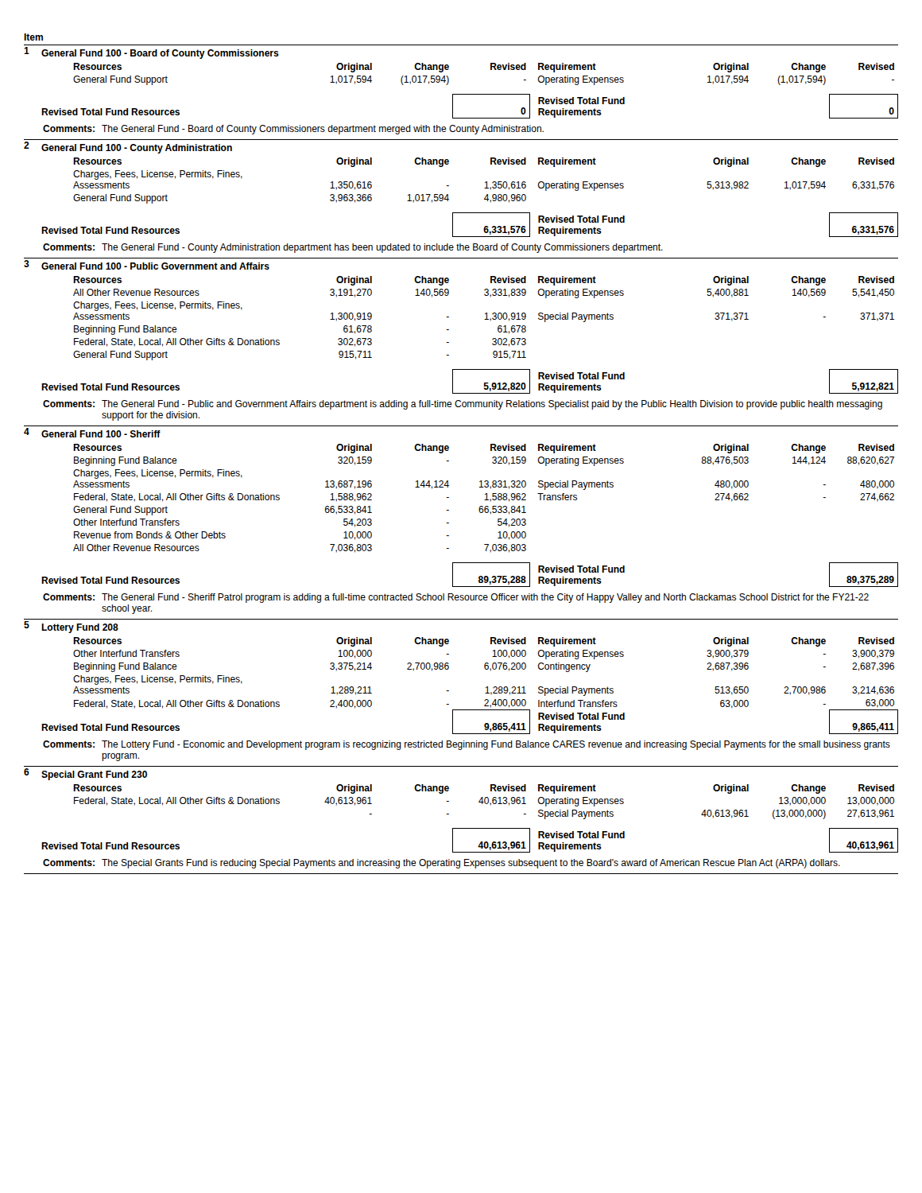Item
| 1 | General Fund 100 - Board of County Commissioners / Resources / Original / Change / Revised / Requirement / Original / Change / Revised / / General Fund Support / 1,017,594 / (1,017,594) / - / Operating Expenses / 1,017,594 / (1,017,594) / - / / Revised Total Fund Resources / / / 0 / Revised Total Fund Requirements / / / 0 / / Comments: / The General Fund - Board of County Commissioners department merged with the County Administration. / |
| 2 | General Fund 100 - County Administration / Resources / Original / Change / Revised / Requirement / Original / Change / Revised / / Charges, Fees, License, Permits, Fines, Assessments / 1,350,616 / - / 1,350,616 / Operating Expenses / 5,313,982 / 1,017,594 / 6,331,576 / / General Fund Support / 3,963,366 / 1,017,594 / 4,980,960 / / / / / / Revised Total Fund Resources / / / 6,331,576 / Revised Total Fund Requirements / / / 6,331,576 / / Comments: / The General Fund - County Administration department has been updated to include the Board of County Commissioners department. / |
| 3 | General Fund 100 - Public Government and Affairs / Resources / Original / Change / Revised / Requirement / Original / Change / Revised / / All Other Revenue Resources / 3,191,270 / 140,569 / 3,331,839 / Operating Expenses / 5,400,881 / 140,569 / 5,541,450 / / Charges, Fees, License, Permits, Fines, Assessments / 1,300,919 / - / 1,300,919 / Special Payments / 371,371 / - / 371,371 / / Beginning Fund Balance / 61,678 / - / 61,678 / / / / / / Federal, State, Local, All Other Gifts & Donations / 302,673 / - / 302,673 / / / / / / General Fund Support / 915,711 / - / 915,711 / / / / / / Revised Total Fund Resources / / / 5,912,820 / Revised Total Fund Requirements / / / 5,912,821 / / Comments: / The General Fund - Public and Government Affairs department is adding a full-time Community Relations Specialist paid by the Public Health Division to provide public health messaging support for the division. / |
| 4 | General Fund 100 - Sheriff / Resources / Original / Change / Revised / Requirement / Original / Change / Revised / / Beginning Fund Balance / 320,159 / - / 320,159 / Operating Expenses / 88,476,503 / 144,124 / 88,620,627 / / Charges, Fees, License, Permits, Fines, Assessments / 13,687,196 / 144,124 / 13,831,320 / Special Payments / 480,000 / - / 480,000 / / Federal, State, Local, All Other Gifts & Donations / 1,588,962 / - / 1,588,962 / Transfers / 274,662 / - / 274,662 / / General Fund Support / 66,533,841 / - / 66,533,841 / / / / / / Other Interfund Transfers / 54,203 / - / 54,203 / / / / / / Revenue from Bonds & Other Debts / 10,000 / - / 10,000 / / / / / / All Other Revenue Resources / 7,036,803 / - / 7,036,803 / / / / / / Revised Total Fund Resources / / / 89,375,288 / Revised Total Fund Requirements / / / 89,375,289 / / Comments: / The General Fund - Sheriff Patrol program is adding a full-time contracted School Resource Officer with the City of Happy Valley and North Clackamas School District for the FY21-22 school year. / |
| 5 | Lottery Fund 208 / Resources / Original / Change / Revised / Requirement / Original / Change / Revised / / Other Interfund Transfers / 100,000 / - / 100,000 / Operating Expenses / 3,900,379 / - / 3,900,379 / / Beginning Fund Balance / 3,375,214 / 2,700,986 / 6,076,200 / Contingency / 2,687,396 / - / 2,687,396 / / Charges, Fees, License, Permits, Fines, Assessments / 1,289,211 / - / 1,289,211 / Special Payments / 513,650 / 2,700,986 / 3,214,636 / / Federal, State, Local, All Other Gifts & Donations / 2,400,000 / - / 2,400,000 / Interfund Transfers / 63,000 / - / 63,000 / / Revised Total Fund Resources / / / 9,865,411 / Revised Total Fund Requirements / / / 9,865,411 / / Comments: / The Lottery Fund - Economic and Development program is recognizing restricted Beginning Fund Balance CARES revenue and increasing Special Payments for the small business grants program. / |
| 6 | Special Grant Fund 230 / Resources / Original / Change / Revised / Requirement / Original / Change / Revised / / Federal, State, Local, All Other Gifts & Donations / 40,613,961 / - / 40,613,961 / Operating Expenses / / 13,000,000 / 13,000,000 / / / - / - / - / Special Payments / 40,613,961 / (13,000,000) / 27,613,961 / / Revised Total Fund Resources / / / 40,613,961 / Revised Total Fund Requirements / / / 40,613,961 / / Comments: / The Special Grants Fund is reducing Special Payments and increasing the Operating Expenses subsequent to the Board's award of American Rescue Plan Act (ARPA) dollars. / |